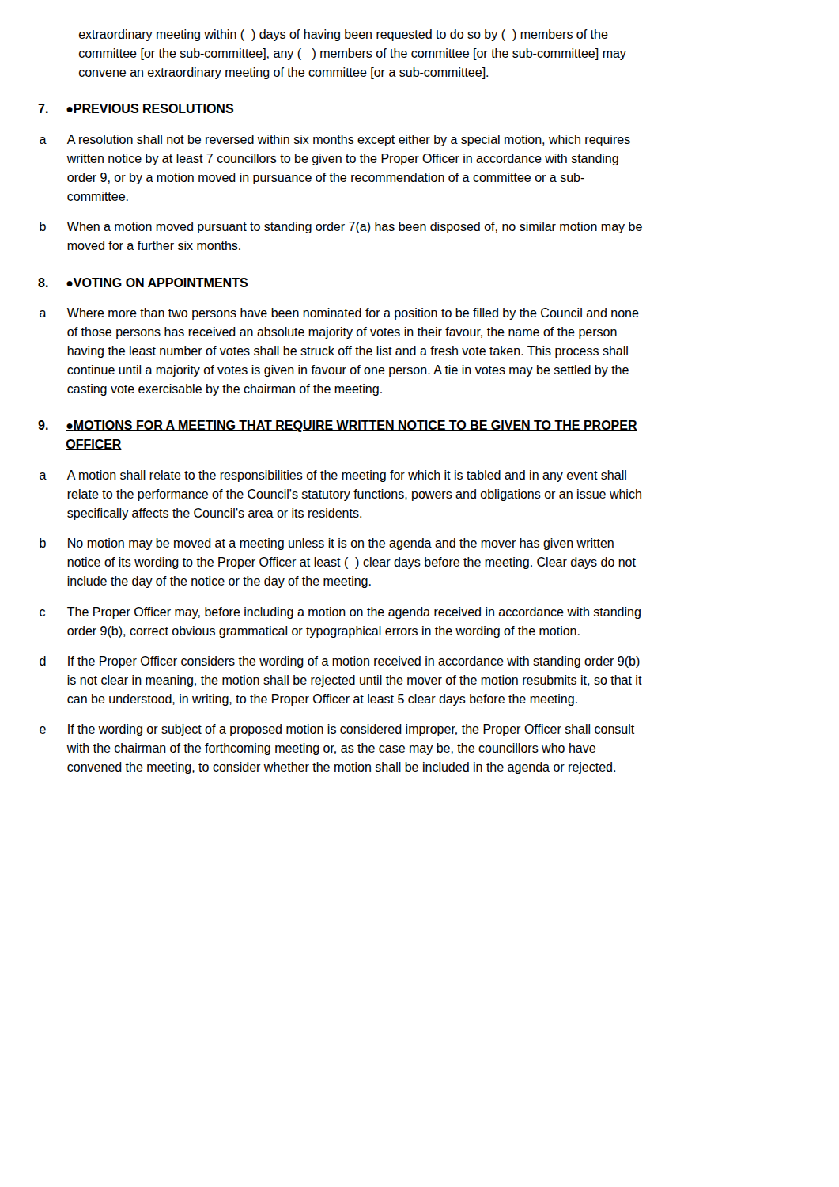extraordinary meeting within ( ) days of having been requested to do so by ( ) members of the committee [or the sub-committee], any ( ) members of the committee [or the sub-committee] may convene an extraordinary meeting of the committee [or a sub-committee].
7.
●PREVIOUS RESOLUTIONS
a
A resolution shall not be reversed within six months except either by a special motion, which requires written notice by at least 7 councillors to be given to the Proper Officer in accordance with standing order 9, or by a motion moved in pursuance of the recommendation of a committee or a sub-committee.
b
When a motion moved pursuant to standing order 7(a) has been disposed of, no similar motion may be moved for a further six months.
8.
●VOTING ON APPOINTMENTS
a
Where more than two persons have been nominated for a position to be filled by the Council and none of those persons has received an absolute majority of votes in their favour, the name of the person having the least number of votes shall be struck off the list and a fresh vote taken. This process shall continue until a majority of votes is given in favour of one person. A tie in votes may be settled by the casting vote exercisable by the chairman of the meeting.
9.
●MOTIONS FOR A MEETING THAT REQUIRE WRITTEN NOTICE TO BE GIVEN TO THE PROPER OFFICER
a
A motion shall relate to the responsibilities of the meeting for which it is tabled and in any event shall relate to the performance of the Council's statutory functions, powers and obligations or an issue which specifically affects the Council's area or its residents.
b
No motion may be moved at a meeting unless it is on the agenda and the mover has given written notice of its wording to the Proper Officer at least ( ) clear days before the meeting. Clear days do not include the day of the notice or the day of the meeting.
c
The Proper Officer may, before including a motion on the agenda received in accordance with standing order 9(b), correct obvious grammatical or typographical errors in the wording of the motion.
d
If the Proper Officer considers the wording of a motion received in accordance with standing order 9(b) is not clear in meaning, the motion shall be rejected until the mover of the motion resubmits it, so that it can be understood, in writing, to the Proper Officer at least 5 clear days before the meeting.
e
If the wording or subject of a proposed motion is considered improper, the Proper Officer shall consult with the chairman of the forthcoming meeting or, as the case may be, the councillors who have convened the meeting, to consider whether the motion shall be included in the agenda or rejected.